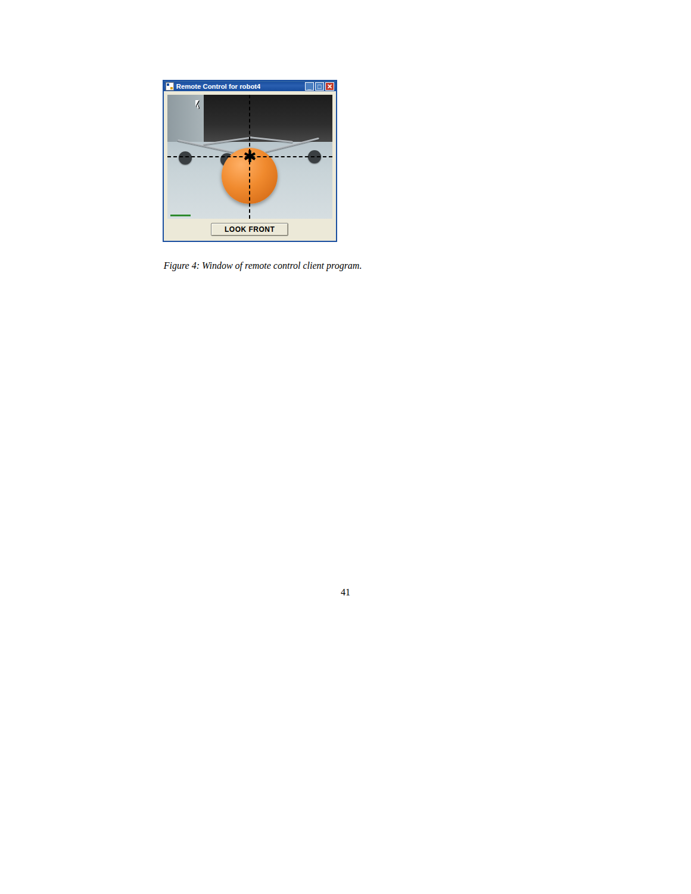Remote Control for robot4
_ □ ✕
✱
LOOK FRONT
Figure 4: Window of remote control client program.
41